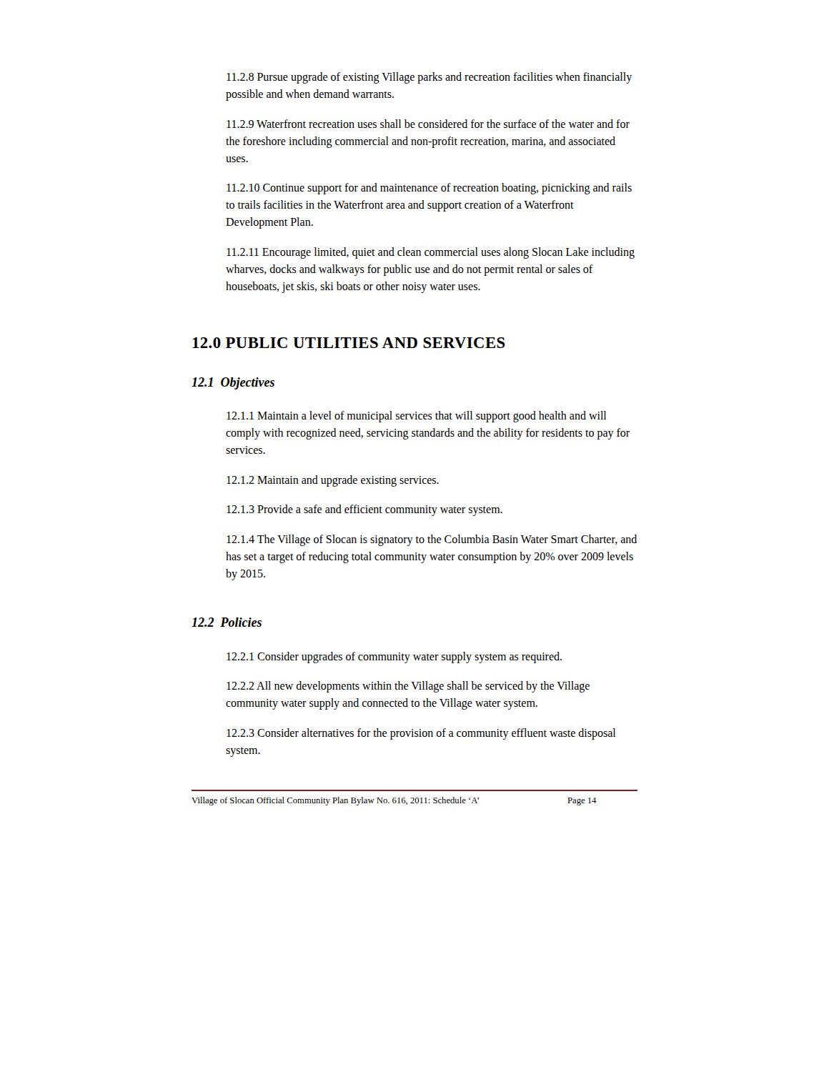11.2.8 Pursue upgrade of existing Village parks and recreation facilities when financially possible and when demand warrants.
11.2.9 Waterfront recreation uses shall be considered for the surface of the water and for the foreshore including commercial and non-profit recreation, marina, and associated uses.
11.2.10 Continue support for and maintenance of recreation boating, picnicking and rails to trails facilities in the Waterfront area and support creation of a Waterfront Development Plan.
11.2.11 Encourage limited, quiet and clean commercial uses along Slocan Lake including wharves, docks and walkways for public use and do not permit rental or sales of houseboats, jet skis, ski boats or other noisy water uses.
12.0 PUBLIC UTILITIES AND SERVICES
12.1 Objectives
12.1.1 Maintain a level of municipal services that will support good health and will comply with recognized need, servicing standards and the ability for residents to pay for services.
12.1.2 Maintain and upgrade existing services.
12.1.3 Provide a safe and efficient community water system.
12.1.4 The Village of Slocan is signatory to the Columbia Basin Water Smart Charter, and has set a target of reducing total community water consumption by 20% over 2009 levels by 2015.
12.2 Policies
12.2.1 Consider upgrades of community water supply system as required.
12.2.2 All new developments within the Village shall be serviced by the Village community water supply and connected to the Village water system.
12.2.3 Consider alternatives for the provision of a community effluent waste disposal system.
Village of Slocan Official Community Plan Bylaw No. 616, 2011: Schedule ‘A’ Page 14